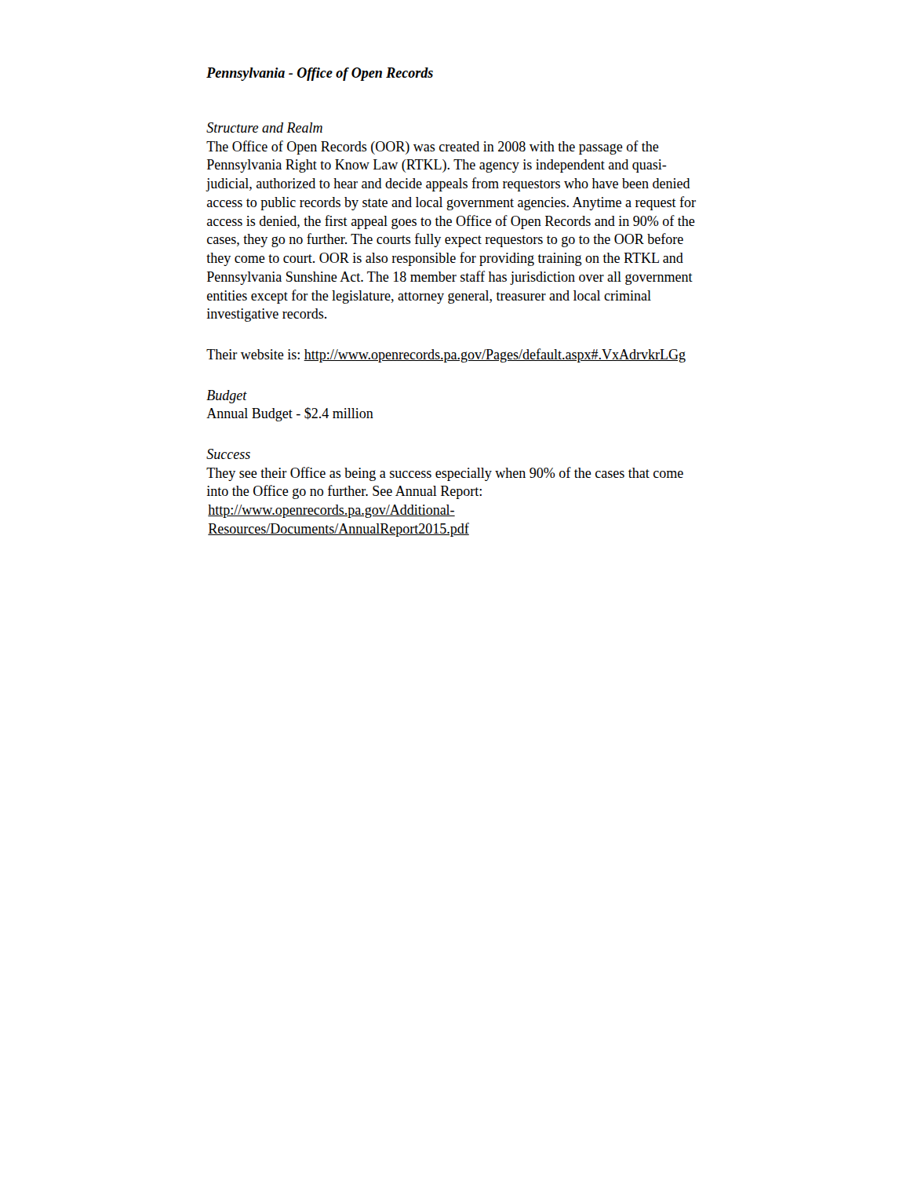Pennsylvania - Office of Open Records
Structure and Realm
The Office of Open Records (OOR) was created in 2008 with the passage of the Pennsylvania Right to Know Law (RTKL). The agency is independent and quasi-judicial, authorized to hear and decide appeals from requestors who have been denied access to public records by state and local government agencies. Anytime a request for access is denied, the first appeal goes to the Office of Open Records and in 90% of the cases, they go no further. The courts fully expect requestors to go to the OOR before they come to court. OOR is also responsible for providing training on the RTKL and Pennsylvania Sunshine Act. The 18 member staff has jurisdiction over all government entities except for the legislature, attorney general, treasurer and local criminal investigative records.
Their website is: http://www.openrecords.pa.gov/Pages/default.aspx#.VxAdrvkrLGg
Budget
Annual Budget - $2.4 million
Success
They see their Office as being a success especially when 90% of the cases that come into the Office go no further. See Annual Report:
http://www.openrecords.pa.gov/Additional-Resources/Documents/AnnualReport2015.pdf